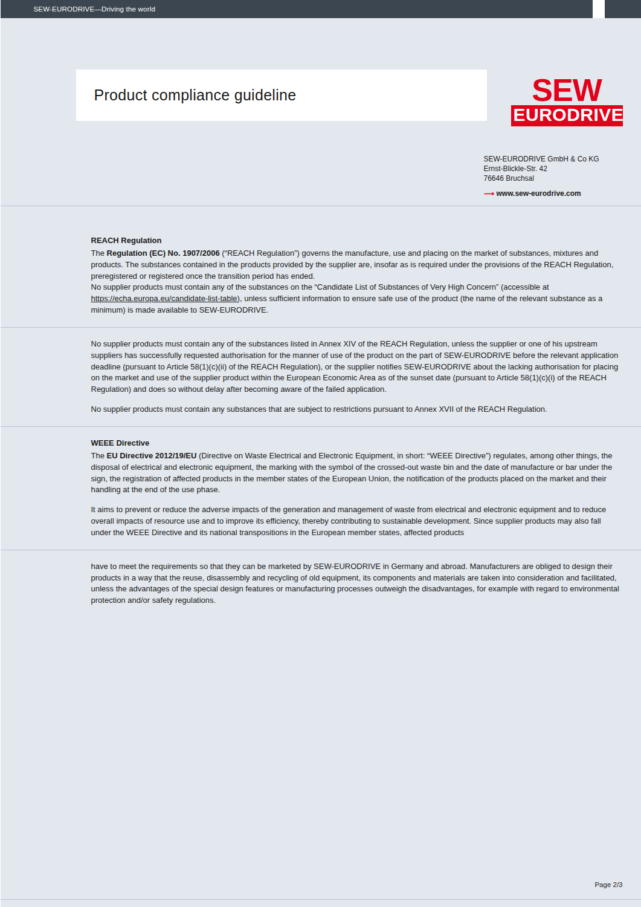SEW-EURODRIVE—Driving the world
Product compliance guideline
SEW
EURODRIVE
SEW-EURODRIVE GmbH & Co KG
Ernst-Blickle-Str. 42
76646 Bruchsal
⟶www.sew-eurodrive.com
REACH Regulation
The Regulation (EC) No. 1907/2006 (“REACH Regulation”) governs the manufacture, use and placing on the market of substances, mixtures and products. The substances contained in the products provided by the supplier are, insofar as is required under the provisions of the REACH Regulation, preregistered or registered once the transition period has ended.
No supplier products must contain any of the substances on the “Candidate List of Substances of Very High Concern” (accessible at https://echa.europa.eu/candidate-list-table), unless sufficient information to ensure safe use of the product (the name of the relevant substance as a minimum) is made available to SEW-EURODRIVE.
No supplier products must contain any of the substances listed in Annex XIV of the REACH Regulation, unless the supplier or one of his upstream suppliers has successfully requested authorisation for the manner of use of the product on the part of SEW-EURODRIVE before the relevant application deadline (pursuant to Article 58(1)(c)(ii) of the REACH Regulation), or the supplier notifies SEW-EURODRIVE about the lacking authorisation for placing on the market and use of the supplier product within the European Economic Area as of the sunset date (pursuant to Article 58(1)(c)(i) of the REACH Regulation) and does so without delay after becoming aware of the failed application.
No supplier products must contain any substances that are subject to restrictions pursuant to Annex XVII of the REACH Regulation.
WEEE Directive
The EU Directive 2012/19/EU (Directive on Waste Electrical and Electronic Equipment, in short: “WEEE Directive”) regulates, among other things, the disposal of electrical and electronic equipment, the marking with the symbol of the crossed-out waste bin and the date of manufacture or bar under the sign, the registration of affected products in the member states of the European Union, the notification of the products placed on the market and their handling at the end of the use phase.
It aims to prevent or reduce the adverse impacts of the generation and management of waste from electrical and electronic equipment and to reduce overall impacts of resource use and to improve its efficiency, thereby contributing to sustainable development. Since supplier products may also fall under the WEEE Directive and its national transpositions in the European member states, affected products
have to meet the requirements so that they can be marketed by SEW-EURODRIVE in Germany and abroad. Manufacturers are obliged to design their products in a way that the reuse, disassembly and recycling of old equipment, its components and materials are taken into consideration and facilitated, unless the advantages of the special design features or manufacturing processes outweigh the disadvantages, for example with regard to environmental protection and/or safety regulations.
Page 2/3